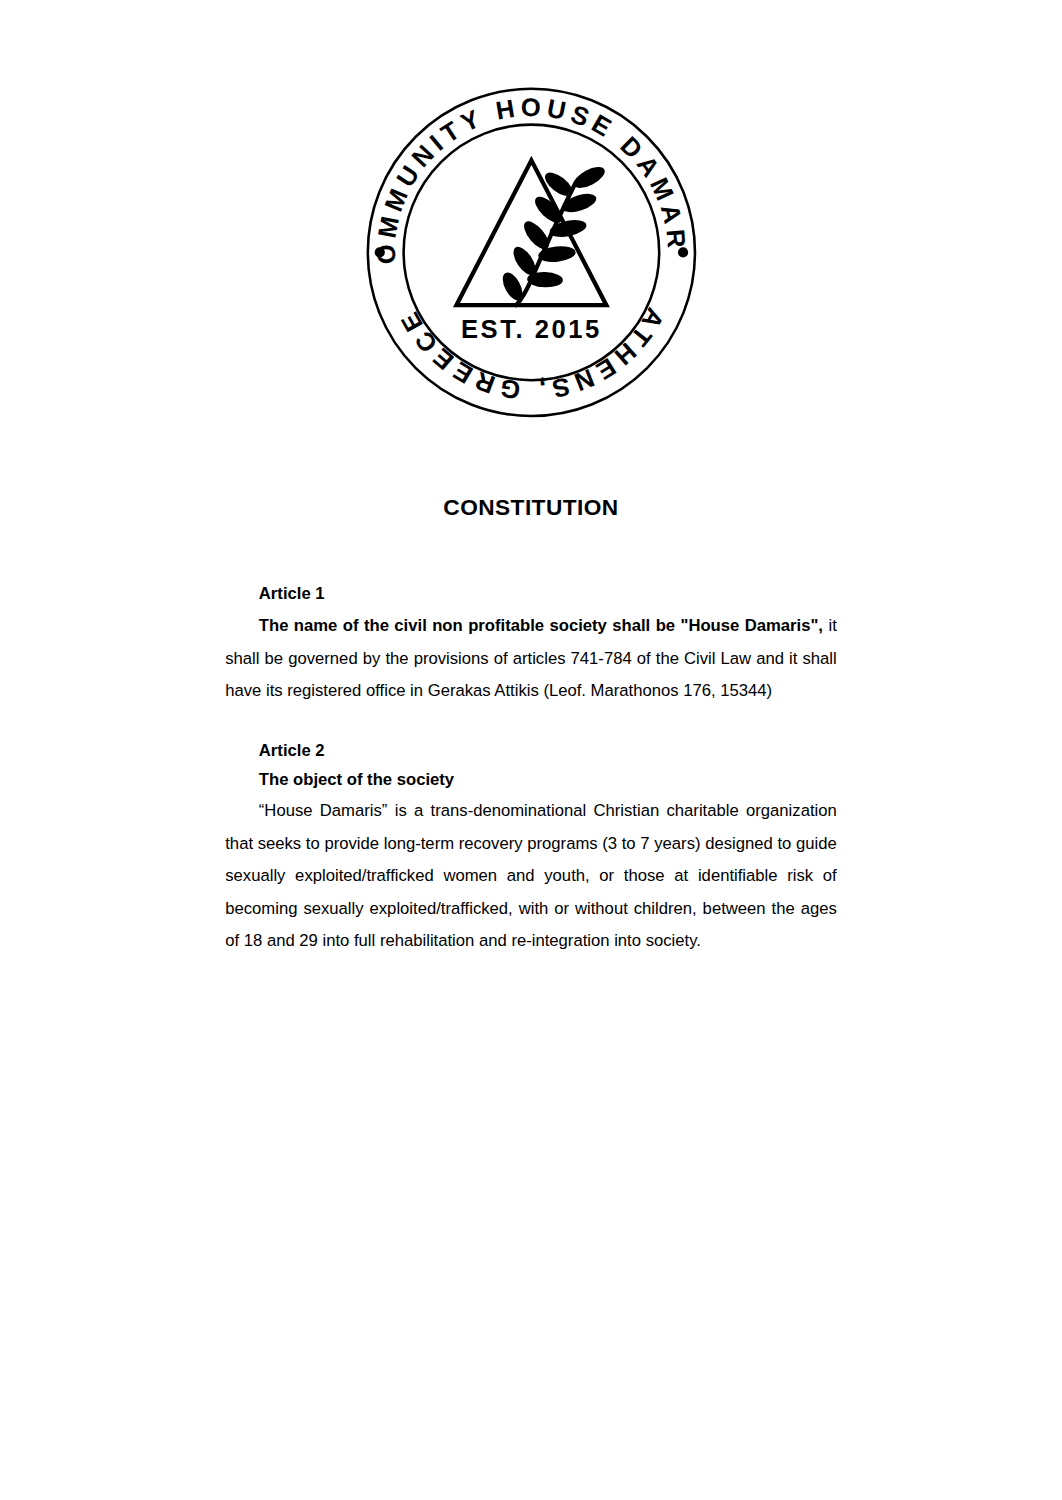COMMUNITY HOUSE DAMARIS ATHENS, GREECE EST. 2015
CONSTITUTION
Article 1
The name of the civil non profitable society shall be "House Damaris", it shall be governed by the provisions of articles 741-784 of the Civil Law and it shall have its registered office in Gerakas Attikis (Leof. Marathonos 176, 15344)
Article 2
The object of the society
“House Damaris” is a trans-denominational Christian charitable organization that seeks to provide long-term recovery programs (3 to 7 years) designed to guide sexually exploited/trafficked women and youth, or those at identifiable risk of becoming sexually exploited/trafficked, with or without children, between the ages of 18 and 29 into full rehabilitation and re-integration into society.